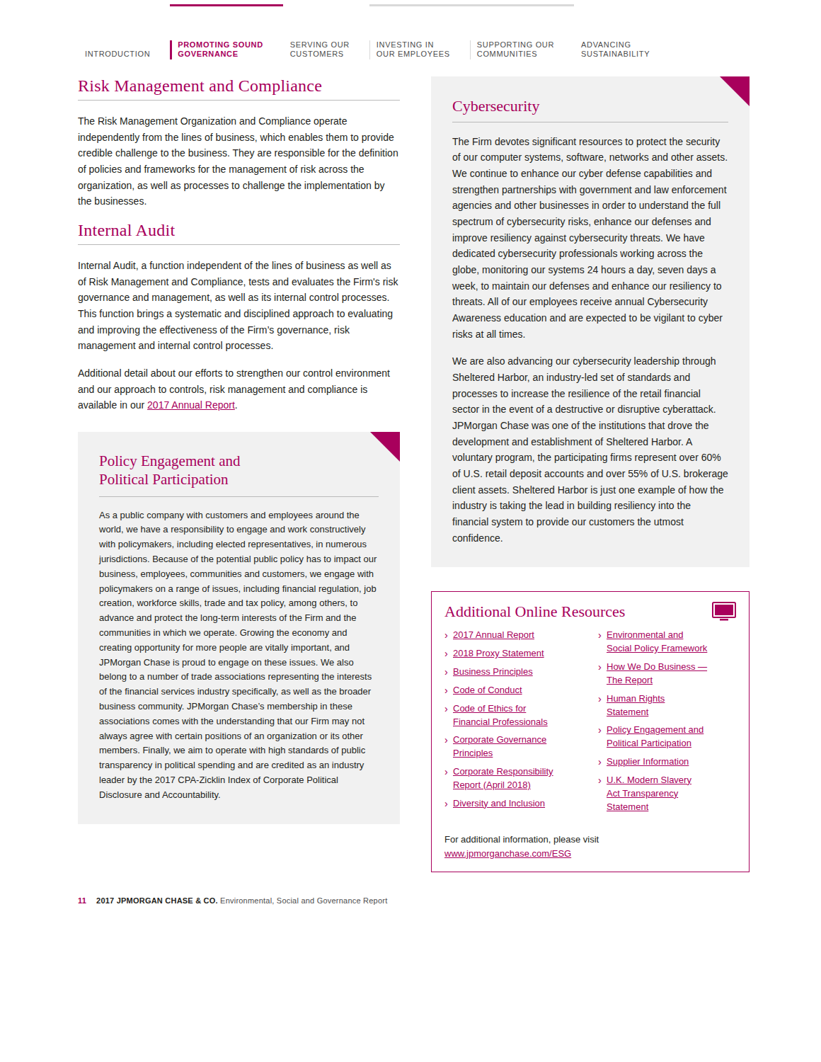Introduction
Promoting Sound Governance
Serving Our Customers
Investing in Our Employees
Supporting Our Communities
Advancing Sustainability
Risk Management and Compliance
The Risk Management Organization and Compliance operate independently from the lines of business, which enables them to provide credible challenge to the business. They are responsible for the definition of policies and frameworks for the management of risk across the organization, as well as processes to challenge the implementation by the businesses.
Internal Audit
Internal Audit, a function independent of the lines of business as well as of Risk Management and Compliance, tests and evaluates the Firm's risk governance and management, as well as its internal control processes. This function brings a systematic and disciplined approach to evaluating and improving the effectiveness of the Firm’s governance, risk management and internal control processes.
Additional detail about our efforts to strengthen our control environment and our approach to controls, risk management and compliance is available in our 2017 Annual Report.
Policy Engagement and
Political Participation
As a public company with customers and employees around the world, we have a responsibility to engage and work constructively with policymakers, including elected representatives, in numerous jurisdictions. Because of the potential public policy has to impact our business, employees, communities and customers, we engage with policymakers on a range of issues, including financial regulation, job creation, workforce skills, trade and tax policy, among others, to advance and protect the long-term interests of the Firm and the communities in which we operate. Growing the economy and creating opportunity for more people are vitally important, and JPMorgan Chase is proud to engage on these issues. We also belong to a number of trade associations representing the interests of the financial services industry specifically, as well as the broader business community. JPMorgan Chase’s membership in these associations comes with the understanding that our Firm may not always agree with certain positions of an organization or its other members. Finally, we aim to operate with high standards of public transparency in political spending and are credited as an industry leader by the 2017 CPA-Zicklin Index of Corporate Political Disclosure and Accountability.
Cybersecurity
The Firm devotes significant resources to protect the security of our computer systems, software, networks and other assets. We continue to enhance our cyber defense capabilities and strengthen partnerships with government and law enforcement agencies and other businesses in order to understand the full spectrum of cybersecurity risks, enhance our defenses and improve resiliency against cybersecurity threats. We have dedicated cybersecurity professionals working across the globe, monitoring our systems 24 hours a day, seven days a week, to maintain our defenses and enhance our resiliency to threats. All of our employees receive annual Cybersecurity Awareness education and are expected to be vigilant to cyber risks at all times.
We are also advancing our cybersecurity leadership through Sheltered Harbor, an industry-led set of standards and processes to increase the resilience of the retail financial sector in the event of a destructive or disruptive cyberattack. JPMorgan Chase was one of the institutions that drove the development and establishment of Sheltered Harbor. A voluntary program, the participating firms represent over 60% of U.S. retail deposit accounts and over 55% of U.S. brokerage client assets. Sheltered Harbor is just one example of how the industry is taking the lead in building resiliency into the financial system to provide our customers the utmost confidence.
Additional Online Resources
2017 Annual Report
2018 Proxy Statement
Business Principles
Code of Conduct
Code of Ethics for
Financial Professionals
Corporate Governance
Principles
Corporate Responsibility
Report (April 2018)
Diversity and Inclusion
Environmental and
Social Policy Framework
How We Do Business —
The Report
Human Rights
Statement
Policy Engagement and
Political Participation
Supplier Information
U.K. Modern Slavery
Act Transparency
Statement
For additional information, please visit
www.jpmorganchase.com/ESG
112017 JPMORGAN CHASE & CO. Environmental, Social and Governance Report